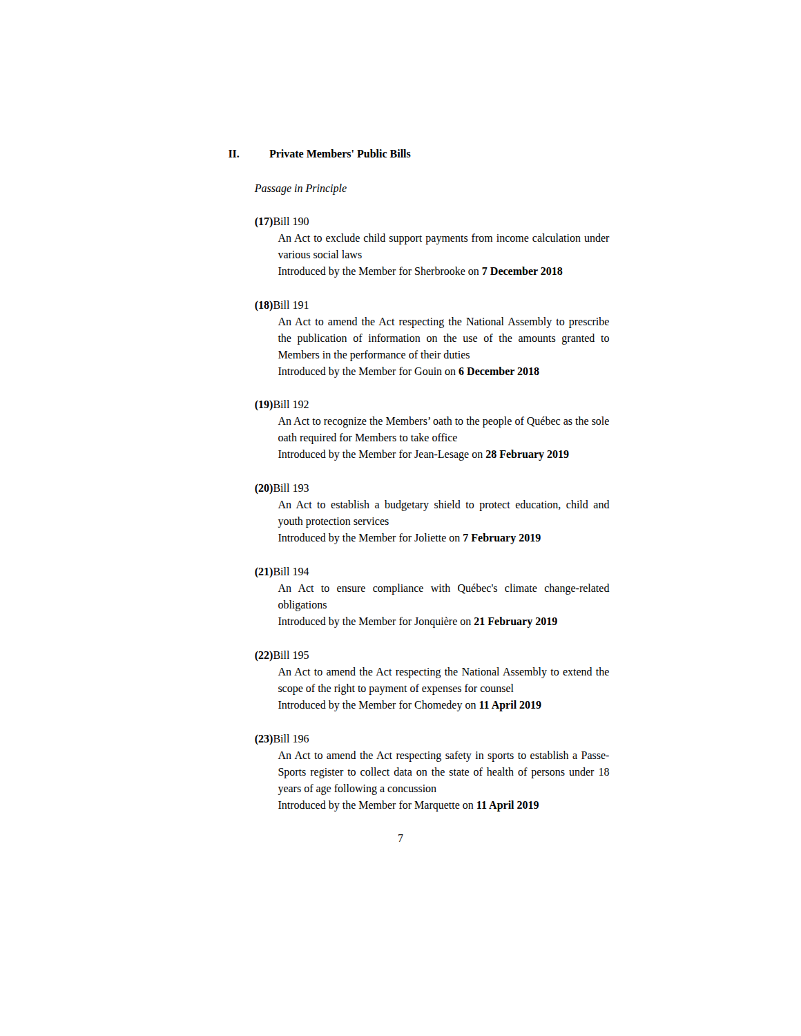II. Private Members' Public Bills
Passage in Principle
(17) Bill 190 An Act to exclude child support payments from income calculation under various social laws Introduced by the Member for Sherbrooke on 7 December 2018
(18) Bill 191 An Act to amend the Act respecting the National Assembly to prescribe the publication of information on the use of the amounts granted to Members in the performance of their duties Introduced by the Member for Gouin on 6 December 2018
(19) Bill 192 An Act to recognize the Members’ oath to the people of Québec as the sole oath required for Members to take office Introduced by the Member for Jean-Lesage on 28 February 2019
(20) Bill 193 An Act to establish a budgetary shield to protect education, child and youth protection services Introduced by the Member for Joliette on 7 February 2019
(21) Bill 194 An Act to ensure compliance with Québec's climate change-related obligations Introduced by the Member for Jonquière on 21 February 2019
(22) Bill 195 An Act to amend the Act respecting the National Assembly to extend the scope of the right to payment of expenses for counsel Introduced by the Member for Chomedey on 11 April 2019
(23) Bill 196 An Act to amend the Act respecting safety in sports to establish a Passe-Sports register to collect data on the state of health of persons under 18 years of age following a concussion Introduced by the Member for Marquette on 11 April 2019
7